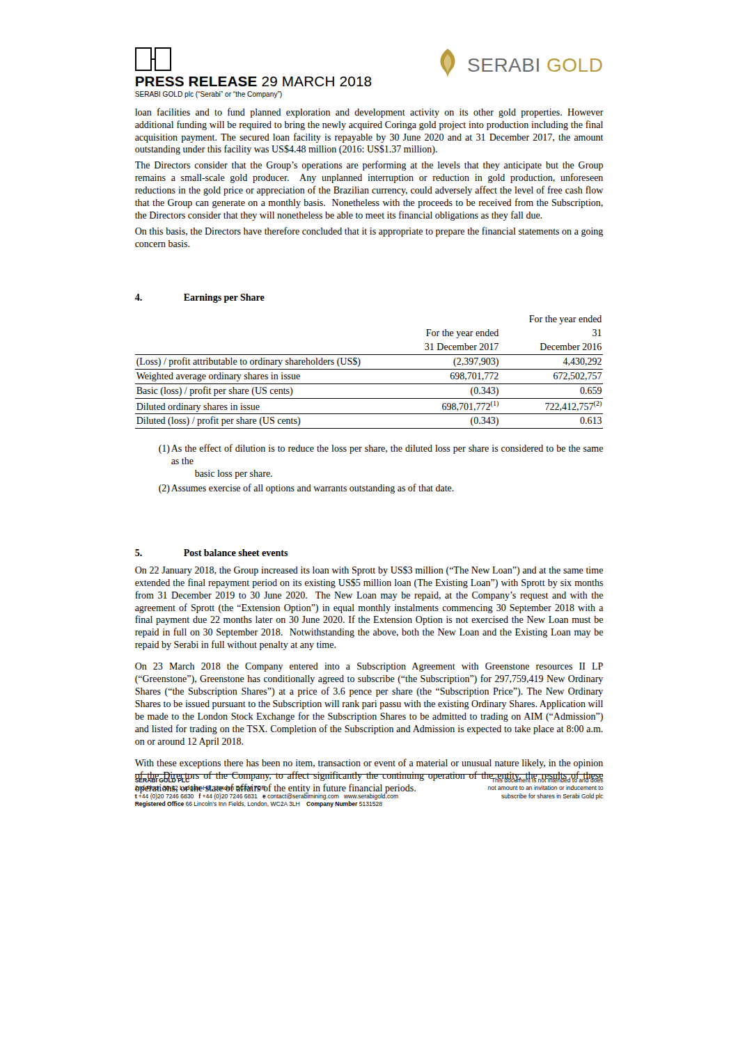PRESS RELEASE 29 MARCH 2018
SERABI GOLD plc (“Serabi” or “the Company”)
SERABI GOLD
loan facilities and to fund planned exploration and development activity on its other gold properties. However additional funding will be required to bring the newly acquired Coringa gold project into production including the final acquisition payment. The secured loan facility is repayable by 30 June 2020 and at 31 December 2017, the amount outstanding under this facility was US$4.48 million (2016: US$1.37 million).
The Directors consider that the Group’s operations are performing at the levels that they anticipate but the Group remains a small-scale gold producer. Any unplanned interruption or reduction in gold production, unforeseen reductions in the gold price or appreciation of the Brazilian currency, could adversely affect the level of free cash flow that the Group can generate on a monthly basis. Nonetheless with the proceeds to be received from the Subscription, the Directors consider that they will nonetheless be able to meet its financial obligations as they fall due.
On this basis, the Directors have therefore concluded that it is appropriate to prepare the financial statements on a going concern basis.
4. Earnings per Share
| | | For the year ended |
| --- | --- | --- |
| | For the year ended | 31 |
| | 31 December 2017 | December 2016 |
| (Loss) / profit attributable to ordinary shareholders (US$) | (2,397,903) | 4,430,292 |
| Weighted average ordinary shares in issue | 698,701,772 | 672,502,757 |
| Basic (loss) / profit per share (US cents) | (0.343) | 0.659 |
| Diluted ordinary shares in issue | 698,701,772 (1) | 722,412,757 (2) |
| Diluted (loss) / profit per share (US cents) | (0.343) | 0.613 |
(1)
As the effect of dilution is to reduce the loss per share, the diluted loss per share is considered to be the same as thebasic loss per share.
(2)
Assumes exercise of all options and warrants outstanding as of that date.
5. Post balance sheet events
On 22 January 2018, the Group increased its loan with Sprott by US$3 million (“The New Loan”) and at the same time extended the final repayment period on its existing US$5 million loan (The Existing Loan”) with Sprott by six months from 31 December 2019 to 30 June 2020. The New Loan may be repaid, at the Company’s request and with the agreement of Sprott (the “Extension Option”) in equal monthly instalments commencing 30 September 2018 with a final payment due 22 months later on 30 June 2020. If the Extension Option is not exercised the New Loan must be repaid in full on 30 September 2018. Notwithstanding the above, both the New Loan and the Existing Loan may be repaid by Serabi in full without penalty at any time.
On 23 March 2018 the Company entered into a Subscription Agreement with Greenstone resources II LP (“Greenstone”), Greenstone has conditionally agreed to subscribe (“the Subscription”) for 297,759,419 New Ordinary Shares (“the Subscription Shares”) at a price of 3.6 pence per share (the “Subscription Price”). The New Ordinary Shares to be issued pursuant to the Subscription will rank pari passu with the existing Ordinary Shares. Application will be made to the London Stock Exchange for the Subscription Shares to be admitted to trading on AIM (“Admission”) and listed for trading on the TSX. Completion of the Subscription and Admission is expected to take place at 8:00 a.m. on or around 12 April 2018.
With these exceptions there has been no item, transaction or event of a material or unusual nature likely, in the opinion of the Directors of the Company, to affect significantly the continuing operation of the entity, the results of these operations, or the state of affairs of the entity in future financial periods.
SERABI GOLD PLC
2nd Floor, 30-32 Ludgate Hill, London EC4M 7DR
t +44 (0)20 7246 6830 f +44 (0)20 7246 6831 e contact@serabimining.com www.serabigold.com
Registered Office 66 Lincoln’s Inn Fields, London, WC2A 3LH Company Number 5131528
This document is not intended to and does
not amount to an invitation or inducement to
subscribe for shares in Serabi Gold plc